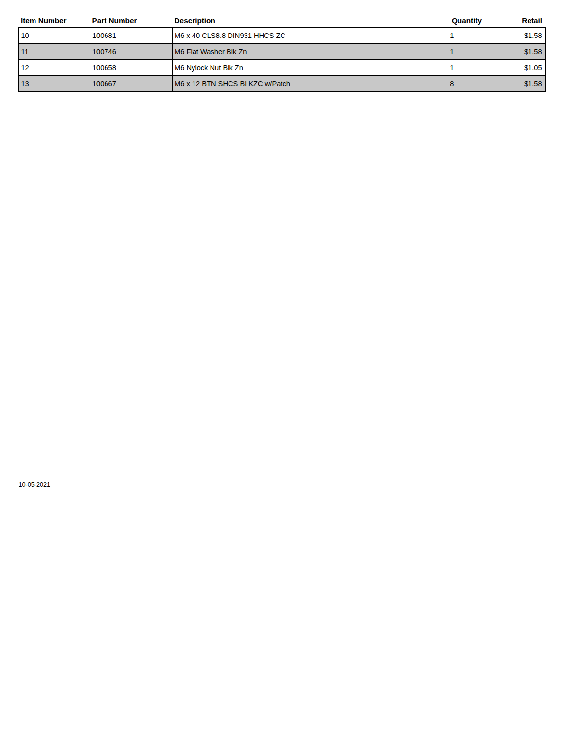| Item Number | Part Number | Description | Quantity | Retail |
| --- | --- | --- | --- | --- |
| 10 | 100681 | M6 x 40 CLS8.8 DIN931 HHCS ZC | 1 | $1.58 |
| 11 | 100746 | M6 Flat Washer Blk Zn | 1 | $1.58 |
| 12 | 100658 | M6 Nylock Nut Blk Zn | 1 | $1.05 |
| 13 | 100667 | M6 x 12 BTN SHCS BLKZC w/Patch | 8 | $1.58 |
10-05-2021